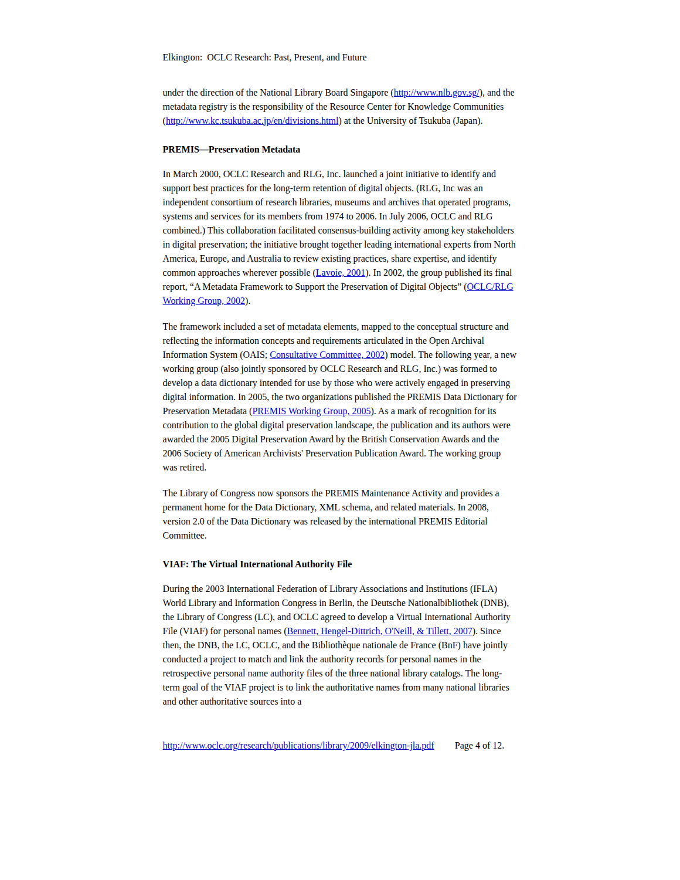Elkington: OCLC Research: Past, Present, and Future
under the direction of the National Library Board Singapore (http://www.nlb.gov.sg/), and the metadata registry is the responsibility of the Resource Center for Knowledge Communities (http://www.kc.tsukuba.ac.jp/en/divisions.html) at the University of Tsukuba (Japan).
PREMIS—Preservation Metadata
In March 2000, OCLC Research and RLG, Inc. launched a joint initiative to identify and support best practices for the long-term retention of digital objects. (RLG, Inc was an independent consortium of research libraries, museums and archives that operated programs, systems and services for its members from 1974 to 2006. In July 2006, OCLC and RLG combined.) This collaboration facilitated consensus-building activity among key stakeholders in digital preservation; the initiative brought together leading international experts from North America, Europe, and Australia to review existing practices, share expertise, and identify common approaches wherever possible (Lavoie, 2001). In 2002, the group published its final report, “A Metadata Framework to Support the Preservation of Digital Objects” (OCLC/RLG Working Group, 2002).
The framework included a set of metadata elements, mapped to the conceptual structure and reflecting the information concepts and requirements articulated in the Open Archival Information System (OAIS; Consultative Committee, 2002) model. The following year, a new working group (also jointly sponsored by OCLC Research and RLG, Inc.) was formed to develop a data dictionary intended for use by those who were actively engaged in preserving digital information. In 2005, the two organizations published the PREMIS Data Dictionary for Preservation Metadata (PREMIS Working Group, 2005). As a mark of recognition for its contribution to the global digital preservation landscape, the publication and its authors were awarded the 2005 Digital Preservation Award by the British Conservation Awards and the 2006 Society of American Archivists' Preservation Publication Award. The working group was retired.
The Library of Congress now sponsors the PREMIS Maintenance Activity and provides a permanent home for the Data Dictionary, XML schema, and related materials. In 2008, version 2.0 of the Data Dictionary was released by the international PREMIS Editorial Committee.
VIAF: The Virtual International Authority File
During the 2003 International Federation of Library Associations and Institutions (IFLA) World Library and Information Congress in Berlin, the Deutsche Nationalbibliothek (DNB), the Library of Congress (LC), and OCLC agreed to develop a Virtual International Authority File (VIAF) for personal names (Bennett, Hengel-Dittrich, O'Neill, & Tillett, 2007). Since then, the DNB, the LC, OCLC, and the Bibliothèque nationale de France (BnF) have jointly conducted a project to match and link the authority records for personal names in the retrospective personal name authority files of the three national library catalogs. The long-term goal of the VIAF project is to link the authoritative names from many national libraries and other authoritative sources into a
http://www.oclc.org/research/publications/library/2009/elkington-jla.pdf Page 4 of 12.